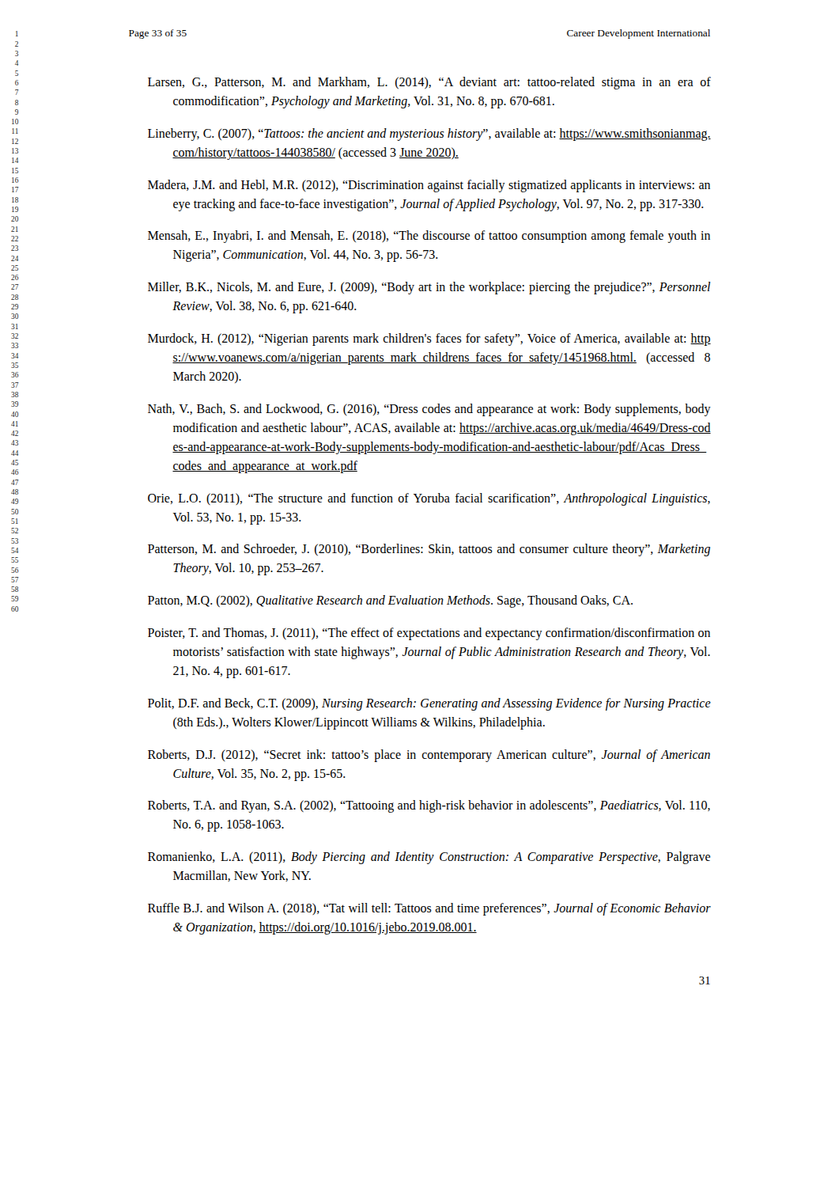123456789101112131415161718192021222324252627282930313233343536373839404142434445464748495051525354555657585960
Page 33 of 35 Career Development International
Larsen, G., Patterson, M. and Markham, L. (2014), “A deviant art: tattoo-related stigma in an era of commodification”, Psychology and Marketing, Vol. 31, No. 8, pp. 670-681.
Lineberry, C. (2007), “Tattoos: the ancient and mysterious history”, available at: https://www.smithsonianmag.com/history/tattoos-144038580/ (accessed 3 June 2020).
Madera, J.M. and Hebl, M.R. (2012), “Discrimination against facially stigmatized applicants in interviews: an eye tracking and face-to-face investigation”, Journal of Applied Psychology, Vol. 97, No. 2, pp. 317-330.
Mensah, E., Inyabri, I. and Mensah, E. (2018), “The discourse of tattoo consumption among female youth in Nigeria”, Communication, Vol. 44, No. 3, pp. 56-73.
Miller, B.K., Nicols, M. and Eure, J. (2009), “Body art in the workplace: piercing the prejudice?”, Personnel Review, Vol. 38, No. 6, pp. 621-640.
Murdock, H. (2012), “Nigerian parents mark children's faces for safety”, Voice of America, available at: https://www.voanews.com/a/nigerian_parents_mark_childrens_faces_for_safety/1451968.html. (accessed 8 March 2020).
Nath, V., Bach, S. and Lockwood, G. (2016), “Dress codes and appearance at work: Body supplements, body modification and aesthetic labour”, ACAS, available at: https://archive.acas.org.uk/media/4649/Dress-codes-and-appearance-at-work-Body-supplements-body-modification-and-aesthetic-labour/pdf/Acas_Dress_codes_and_appearance_at_work.pdf
Orie, L.O. (2011), “The structure and function of Yoruba facial scarification”, Anthropological Linguistics, Vol. 53, No. 1, pp. 15-33.
Patterson, M. and Schroeder, J. (2010), “Borderlines: Skin, tattoos and consumer culture theory”, Marketing Theory, Vol. 10, pp. 253–267.
Patton, M.Q. (2002), Qualitative Research and Evaluation Methods. Sage, Thousand Oaks, CA.
Poister, T. and Thomas, J. (2011), “The effect of expectations and expectancy confirmation/disconfirmation on motorists’ satisfaction with state highways”, Journal of Public Administration Research and Theory, Vol. 21, No. 4, pp. 601-617.
Polit, D.F. and Beck, C.T. (2009), Nursing Research: Generating and Assessing Evidence for Nursing Practice (8th Eds.)., Wolters Klower/Lippincott Williams & Wilkins, Philadelphia.
Roberts, D.J. (2012), “Secret ink: tattoo’s place in contemporary American culture”, Journal of American Culture, Vol. 35, No. 2, pp. 15-65.
Roberts, T.A. and Ryan, S.A. (2002), “Tattooing and high-risk behavior in adolescents”, Paediatrics, Vol. 110, No. 6, pp. 1058-1063.
Romanienko, L.A. (2011), Body Piercing and Identity Construction: A Comparative Perspective, Palgrave Macmillan, New York, NY.
Ruffle B.J. and Wilson A. (2018), “Tat will tell: Tattoos and time preferences”, Journal of Economic Behavior & Organization, https://doi.org/10.1016/j.jebo.2019.08.001.
31